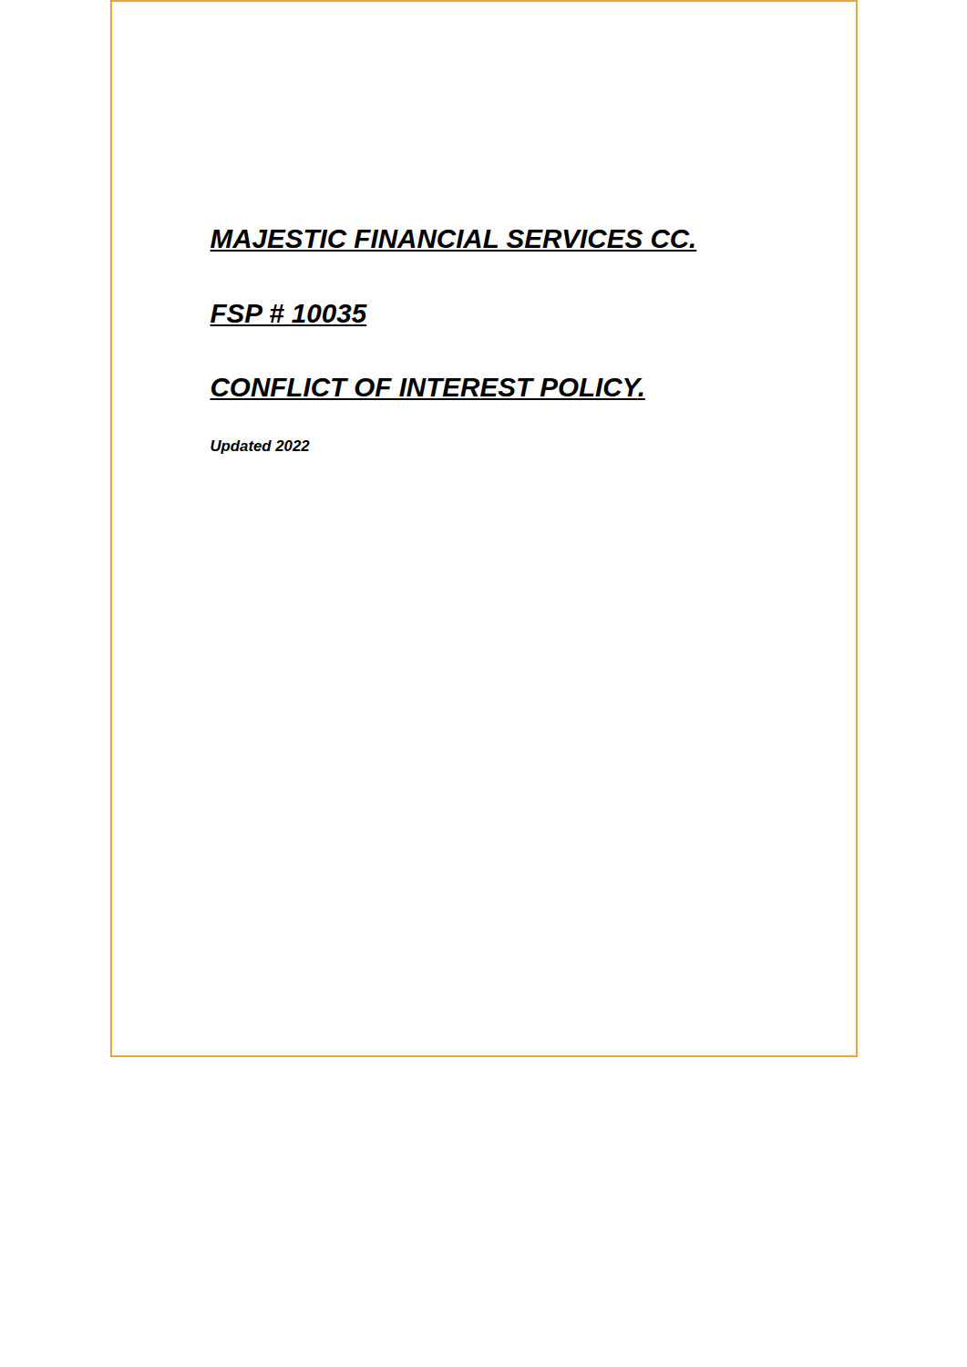MAJESTIC FINANCIAL SERVICES CC.
FSP # 10035
CONFLICT OF INTEREST POLICY.
Updated 2022